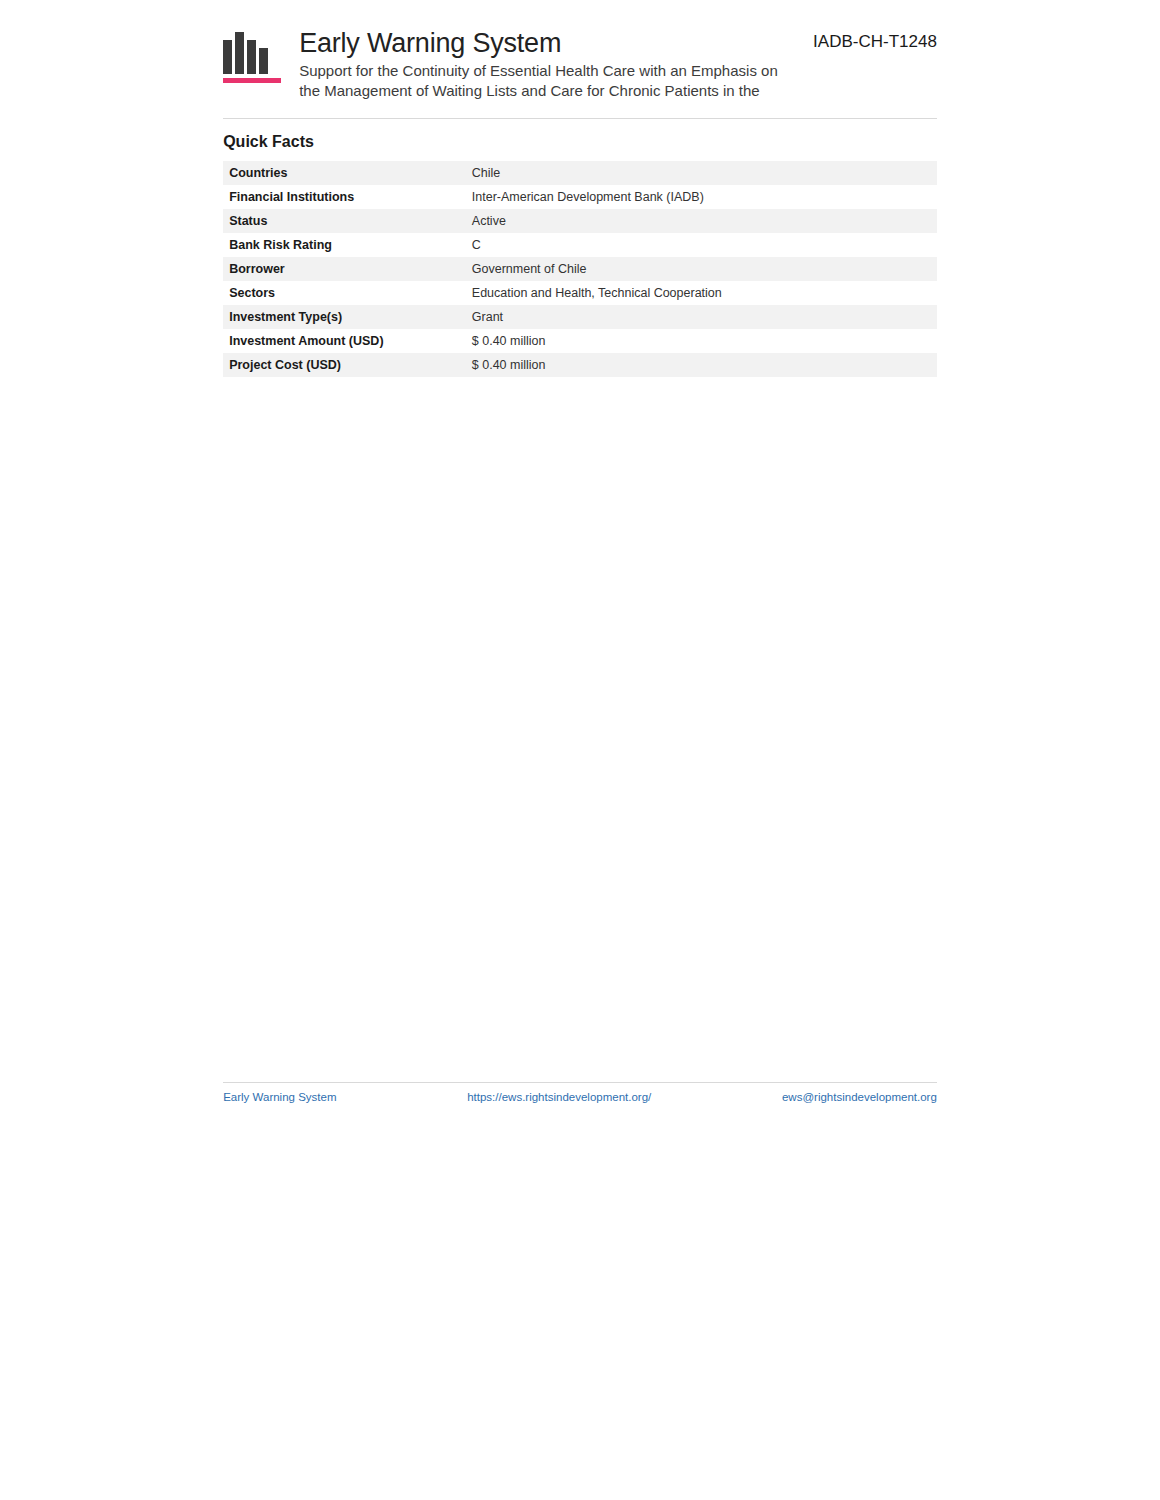Early Warning System
Support for the Continuity of Essential Health Care with an Emphasis on the Management of Waiting Lists and Care for Chronic Patients in the Context of the COVID-19 Crisis
IADB-CH-T1248
Quick Facts
| Countries | Chile |
| Financial Institutions | Inter-American Development Bank (IADB) |
| Status | Active |
| Bank Risk Rating | C |
| Borrower | Government of Chile |
| Sectors | Education and Health, Technical Cooperation |
| Investment Type(s) | Grant |
| Investment Amount (USD) | $ 0.40 million |
| Project Cost (USD) | $ 0.40 million |
Early Warning System
https://ews.rightsindevelopment.org/
ews@rightsindevelopment.org